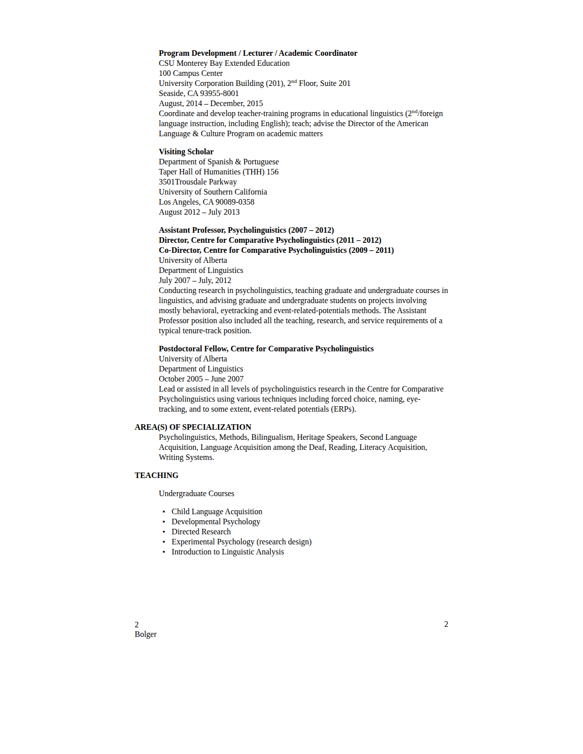Program Development / Lecturer / Academic Coordinator
CSU Monterey Bay Extended Education
100 Campus Center
University Corporation Building (201), 2nd Floor, Suite 201
Seaside, CA 93955-8001
August, 2014 – December, 2015
Coordinate and develop teacher-training programs in educational linguistics (2nd/foreign language instruction, including English); teach; advise the Director of the American Language & Culture Program on academic matters
Visiting Scholar
Department of Spanish & Portuguese
Taper Hall of Humanities (THH) 156
3501Trousdale Parkway
University of Southern California
Los Angeles, CA 90089-0358
August 2012 – July 2013
Assistant Professor, Psycholinguistics (2007 – 2012)
Director, Centre for Comparative Psycholinguistics (2011 – 2012)
Co-Director, Centre for Comparative Psycholinguistics (2009 – 2011)
University of Alberta
Department of Linguistics
July 2007 – July, 2012
Conducting research in psycholinguistics, teaching graduate and undergraduate courses in linguistics, and advising graduate and undergraduate students on projects involving mostly behavioral, eyetracking and event-related-potentials methods. The Assistant Professor position also included all the teaching, research, and service requirements of a typical tenure-track position.
Postdoctoral Fellow, Centre for Comparative Psycholinguistics
University of Alberta
Department of Linguistics
October 2005 – June 2007
Lead or assisted in all levels of psycholinguistics research in the Centre for Comparative Psycholinguistics using various techniques including forced choice, naming, eye-tracking, and to some extent, event-related potentials (ERPs).
Area(s) of Specialization
Psycholinguistics, Methods, Bilingualism, Heritage Speakers, Second Language Acquisition, Language Acquisition among the Deaf, Reading, Literacy Acquisition, Writing Systems.
Teaching
Undergraduate Courses
Child Language Acquisition
Developmental Psychology
Directed Research
Experimental Psychology (research design)
Introduction to Linguistic Analysis
2
Bolger
2